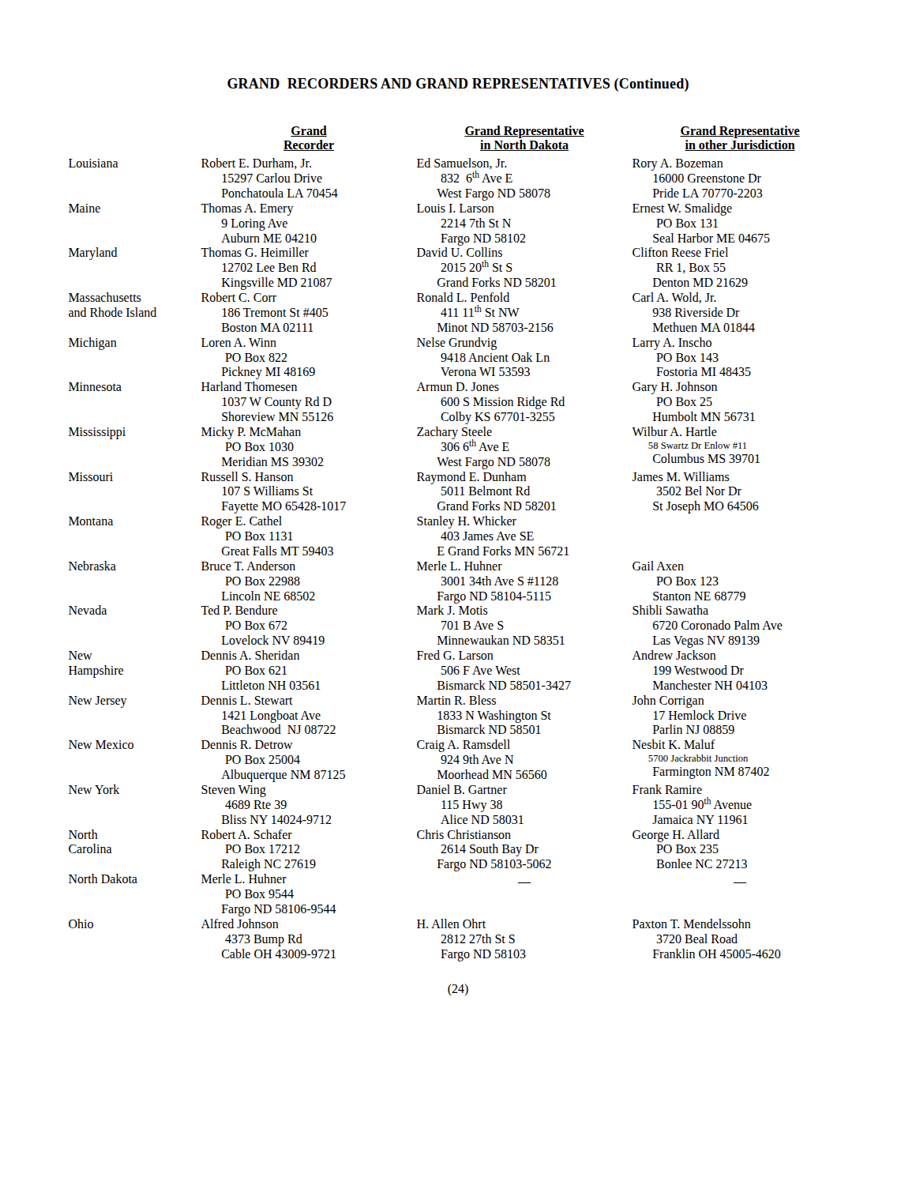GRAND RECORDERS AND GRAND REPRESENTATIVES (Continued)
| | Grand Recorder | Grand Representative in North Dakota | Grand Representative in other Jurisdiction |
| --- | --- | --- | --- |
| Louisiana | Robert E. Durham, Jr. 15297 Carlou Drive Ponchatoula LA 70454 | Ed Samuelson, Jr. 832 6 th Ave E West Fargo ND 58078 | Rory A. Bozeman 16000 Greenstone Dr Pride LA 70770-2203 |
| Maine | Thomas A. Emery 9 Loring Ave Auburn ME 04210 | Louis I. Larson 2214 7th St N Fargo ND 58102 | Ernest W. Smalidge PO Box 131 Seal Harbor ME 04675 |
| Maryland | Thomas G. Heimiller 12702 Lee Ben Rd Kingsville MD 21087 | David U. Collins 2015 20 th St S Grand Forks ND 58201 | Clifton Reese Friel RR 1, Box 55 Denton MD 21629 |
| Massachusetts and Rhode Island | Robert C. Corr 186 Tremont St #405 Boston MA 02111 | Ronald L. Penfold 411 11 th St NW Minot ND 58703-2156 | Carl A. Wold, Jr. 938 Riverside Dr Methuen MA 01844 |
| Michigan | Loren A. Winn PO Box 822 Pickney MI 48169 | Nelse Grundvig 9418 Ancient Oak Ln Verona WI 53593 | Larry A. Inscho PO Box 143 Fostoria MI 48435 |
| Minnesota | Harland Thomesen 1037 W County Rd D Shoreview MN 55126 | Armun D. Jones 600 S Mission Ridge Rd Colby KS 67701-3255 | Gary H. Johnson PO Box 25 Humbolt MN 56731 |
| Mississippi | Micky P. McMahan PO Box 1030 Meridian MS 39302 | Zachary Steele 306 6 th Ave E West Fargo ND 58078 | Wilbur A. Hartle 58 Swartz Dr Enlow #11 Columbus MS 39701 |
| Missouri | Russell S. Hanson 107 S Williams St Fayette MO 65428-1017 | Raymond E. Dunham 5011 Belmont Rd Grand Forks ND 58201 | James M. Williams 3502 Bel Nor Dr St Joseph MO 64506 |
| Montana | Roger E. Cathel PO Box 1131 Great Falls MT 59403 | Stanley H. Whicker 403 James Ave SE E Grand Forks MN 56721 | |
| Nebraska | Bruce T. Anderson PO Box 22988 Lincoln NE 68502 | Merle L. Huhner 3001 34th Ave S #1128 Fargo ND 58104-5115 | Gail Axen PO Box 123 Stanton NE 68779 |
| Nevada | Ted P. Bendure PO Box 672 Lovelock NV 89419 | Mark J. Motis 701 B Ave S Minnewaukan ND 58351 | Shibli Sawatha 6720 Coronado Palm Ave Las Vegas NV 89139 |
| New Hampshire | Dennis A. Sheridan PO Box 621 Littleton NH 03561 | Fred G. Larson 506 F Ave West Bismarck ND 58501-3427 | Andrew Jackson 199 Westwood Dr Manchester NH 04103 |
| New Jersey | Dennis L. Stewart 1421 Longboat Ave Beachwood NJ 08722 | Martin R. Bless 1833 N Washington St Bismarck ND 58501 | John Corrigan 17 Hemlock Drive Parlin NJ 08859 |
| New Mexico | Dennis R. Detrow PO Box 25004 Albuquerque NM 87125 | Craig A. Ramsdell 924 9th Ave N Moorhead MN 56560 | Nesbit K. Maluf 5700 Jackrabbit Junction Farmington NM 87402 |
| New York | Steven Wing 4689 Rte 39 Bliss NY 14024-9712 | Daniel B. Gartner 115 Hwy 38 Alice ND 58031 | Frank Ramire 155-01 90 th Avenue Jamaica NY 11961 |
| North Carolina | Robert A. Schafer PO Box 17212 Raleigh NC 27619 | Chris Christianson 2614 South Bay Dr Fargo ND 58103-5062 | George H. Allard PO Box 235 Bonlee NC 27213 |
| North Dakota | Merle L. Huhner PO Box 9544 Fargo ND 58106-9544 | — | — |
| Ohio | Alfred Johnson 4373 Bump Rd Cable OH 43009-9721 | H. Allen Ohrt 2812 27th St S Fargo ND 58103 | Paxton T. Mendelssohn 3720 Beal Road Franklin OH 45005-4620 |
(24)